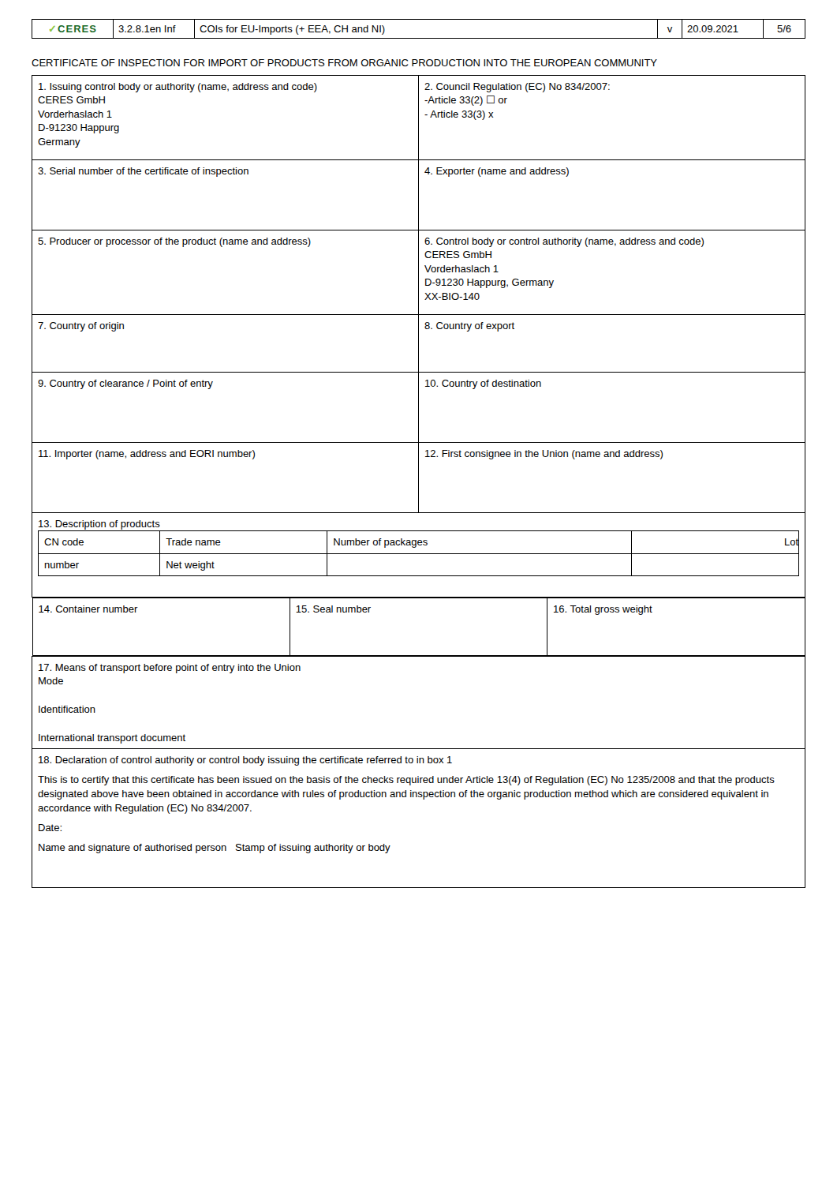| ✓ CERES | 3.2.8.1en Inf | COIs for EU-Imports (+ EEA, CH and NI) | v | 20.09.2021 | 5/6 |
Certificate of inspection for import of products from organic produc­tion into the European Community
| 1. Issuing control body or authority (name, address and code) CERES GmbH Vorderhaslach 1 D-91230 Happurg Germany | 2. Council Regulation (EC) No 834/2007: -Article 33(2) ☐ or - Article 33(3) x |
| 3. Serial number of the certificate of inspec­tion | 4. Exporter (name and address) |
| 5. Producer or processor of the product (name and address) | 6. Control body or control authority (name, address and code) CERES GmbH Vorderhaslach 1 D-91230 Happurg, Germany XX-BIO-140 |
| 7. Country of origin | 8. Country of export |
| 9. Country of clearance / Point of entry | 10. Country of destination |
| 11. Importer (name, address and EORI number) | 12. First consignee in the Union (name and address) |
| 13. Description of products / CN code / Trade name / Number of packages / Lot / / number / Net weight / / / |
| / 14. Container number / 15. Seal number / 16. Total gross weight / |
| 17. Means of transport before point of entry into the Union Mode Identification International transport document |
| 18. Declaration of control authority or control body issuing the certificate referred to in box 1 This is to certify that this certificate has been issued on the basis of the checks required under Article 13(4) of Regulation (EC) No 1235/2008 and that the products designated above have been obtained in accordance with rules of production and inspection of the organic production method which are considered equivalent in accordance with Regula­tion (EC) No 834/2007. Date: Name and signature of authorised person Stamp of issuing authority or body |